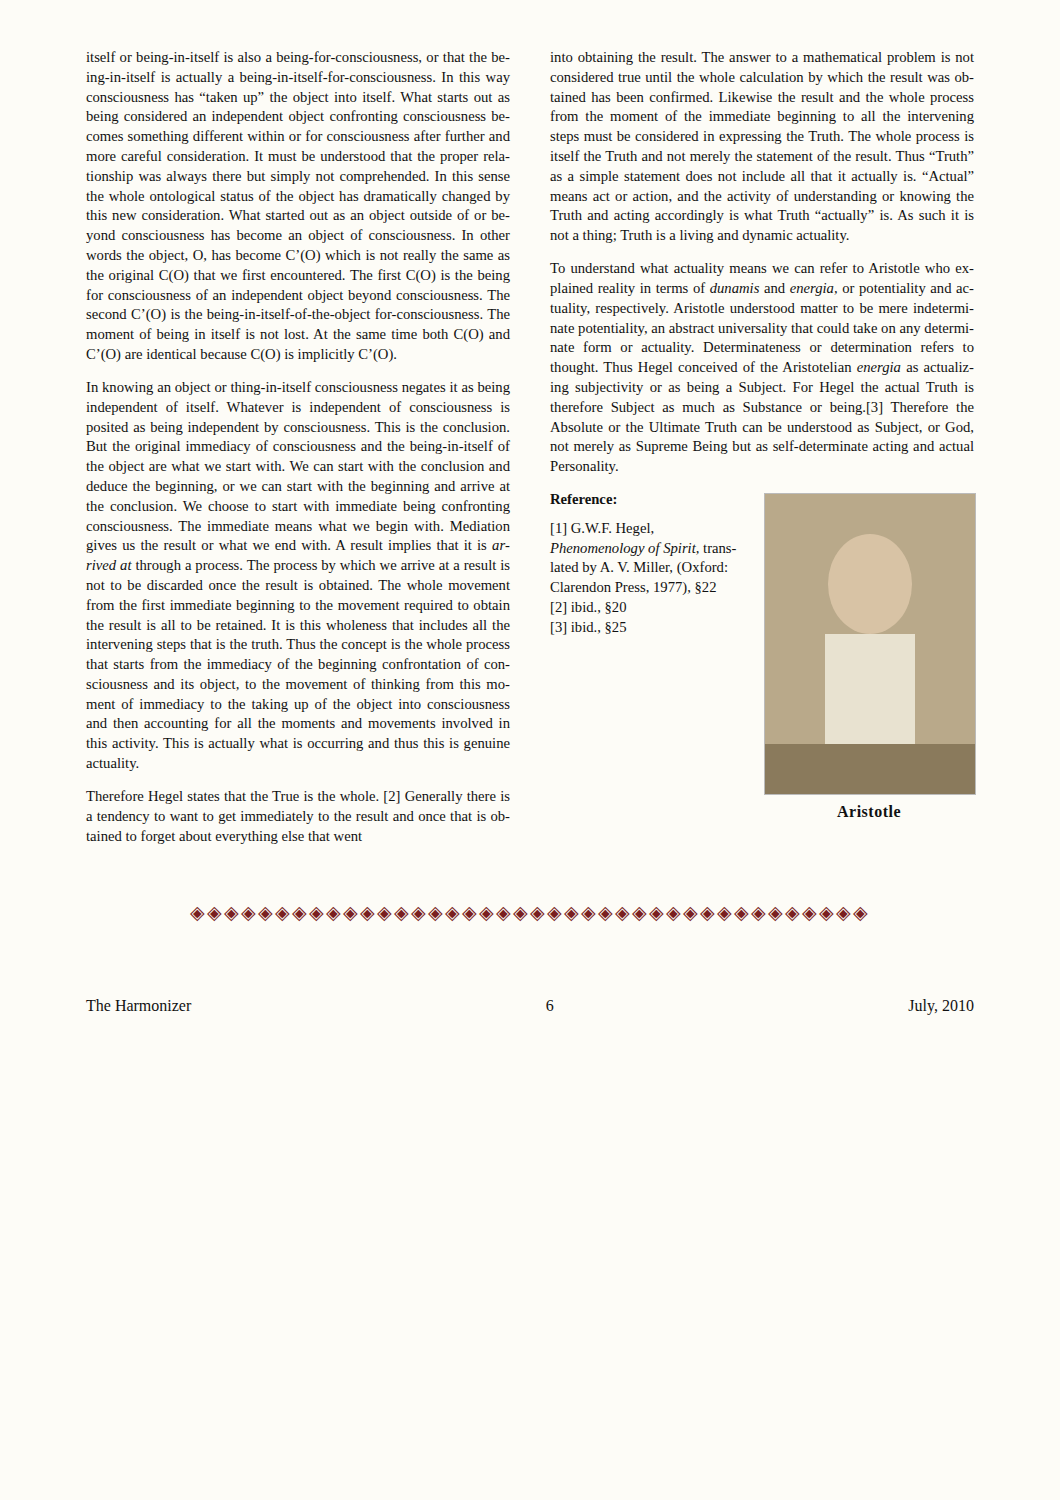itself or being-in-itself is also a being-for-consciousness, or that the being-in-itself is actually a being-in-itself-for-consciousness. In this way consciousness has “taken up” the object into itself. What starts out as being considered an independent object confronting consciousness becomes something different within or for consciousness after further and more careful consideration. It must be understood that the proper relationship was always there but simply not comprehended. In this sense the whole ontological status of the object has dramatically changed by this new consideration. What started out as an object outside of or beyond consciousness has become an object of consciousness. In other words the object, O, has become C’(O) which is not really the same as the original C(O) that we first encountered. The first C(O) is the being for consciousness of an independent object beyond consciousness. The second C’(O) is the being-in-itself-of-the-object for-consciousness. The moment of being in itself is not lost. At the same time both C(O) and C’(O) are identical because C(O) is implicitly C’(O).
In knowing an object or thing-in-itself consciousness negates it as being independent of itself. Whatever is independent of consciousness is posited as being independent by consciousness. This is the conclusion. But the original immediacy of consciousness and the being-in-itself of the object are what we start with. We can start with the conclusion and deduce the beginning, or we can start with the beginning and arrive at the conclusion. We choose to start with immediate being confronting consciousness. The immediate means what we begin with. Mediation gives us the result or what we end with. A result implies that it is arrived at through a process. The process by which we arrive at a result is not to be discarded once the result is obtained. The whole movement from the first immediate beginning to the movement required to obtain the result is all to be retained. It is this wholeness that includes all the intervening steps that is the truth. Thus the concept is the whole process that starts from the immediacy of the beginning confrontation of consciousness and its object, to the movement of thinking from this moment of immediacy to the taking up of the object into consciousness and then accounting for all the moments and movements involved in this activity. This is actually what is occurring and thus this is genuine actuality.
Therefore Hegel states that the True is the whole. [2] Generally there is a tendency to want to get immediately to the result and once that is obtained to forget about everything else that went
into obtaining the result. The answer to a mathematical problem is not considered true until the whole calculation by which the result was obtained has been confirmed. Likewise the result and the whole process from the moment of the immediate beginning to all the intervening steps must be considered in expressing the Truth. The whole process is itself the Truth and not merely the statement of the result. Thus “Truth” as a simple statement does not include all that it actually is. “Actual” means act or action, and the activity of understanding or knowing the Truth and acting accordingly is what Truth “actually” is. As such it is not a thing; Truth is a living and dynamic actuality.
To understand what actuality means we can refer to Aristotle who explained reality in terms of dunamis and energia, or potentiality and actuality, respectively. Aristotle understood matter to be mere indeterminate potentiality, an abstract universality that could take on any determinate form or actuality. Determinateness or determination refers to thought. Thus Hegel conceived of the Aristotelian energia as actualizing subjectivity or as being a Subject. For Hegel the actual Truth is therefore Subject as much as Substance or being.[3] Therefore the Absolute or the Ultimate Truth can be understood as Subject, or God, not merely as Supreme Being but as self-determinate acting and actual Personality.
Aristotle
Reference:
[1] G.W.F. Hegel, Phenomenology of Spirit, translated by A. V. Miller, (Oxford: Clarendon Press, 1977), §22
[2] ibid., §20
[3] ibid., §25
◈◈◈◈◈◈◈◈◈◈◈◈◈◈◈◈◈◈◈◈◈◈◈◈◈◈◈◈◈◈◈◈◈◈◈◈◈◈◈◈
The Harmonizer
6
July, 2010